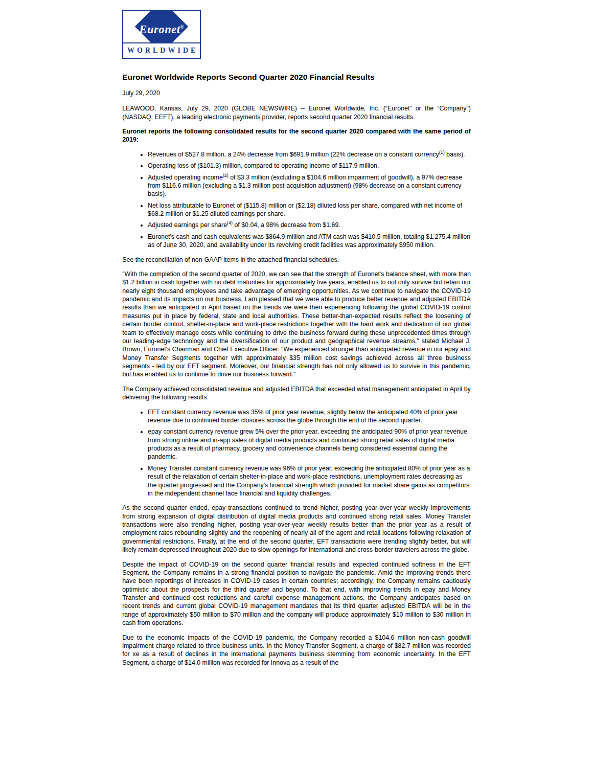Euronet®
WORLDWIDE
Euronet Worldwide Reports Second Quarter 2020 Financial Results
July 29, 2020
LEAWOOD, Kansas, July 29, 2020 (GLOBE NEWSWIRE) -- Euronet Worldwide, Inc. (“Euronet” or the “Company”) (NASDAQ: EEFT), a leading electronic payments provider, reports second quarter 2020 financial results.
Euronet reports the following consolidated results for the second quarter 2020 compared with the same period of 2019:
Revenues of $527.8 million, a 24% decrease from $691.9 million (22% decrease on a constant currency(1) basis).
Operating loss of ($101.3) million, compared to operating income of $117.9 million.
Adjusted operating income(2) of $3.3 million (excluding a $104.6 million impairment of goodwill), a 97% decrease from $116.6 million (excluding a $1.3 million post-acquisition adjustment) (98% decrease on a constant currency basis).
Net loss attributable to Euronet of ($115.8) million or ($2.18) diluted loss per share, compared with net income of $68.2 million or $1.25 diluted earnings per share.
Adjusted earnings per share(4) of $0.04, a 98% decrease from $1.69.
Euronet's cash and cash equivalents was $864.9 million and ATM cash was $410.5 million, totaling $1,275.4 million as of June 30, 2020, and availability under its revolving credit facilities was approximately $950 million.
See the reconciliation of non-GAAP items in the attached financial schedules.
"With the completion of the second quarter of 2020, we can see that the strength of Euronet's balance sheet, with more than $1.2 billion in cash together with no debt maturities for approximately five years, enabled us to not only survive but retain our nearly eight thousand employees and take advantage of emerging opportunities. As we continue to navigate the COVID-19 pandemic and its impacts on our business, I am pleased that we were able to produce better revenue and adjusted EBITDA results than we anticipated in April based on the trends we were then experiencing following the global COVID-19 control measures put in place by federal, state and local authorities. These better-than-expected results reflect the loosening of certain border control, shelter-in-place and work-place restrictions together with the hard work and dedication of our global team to effectively manage costs while continuing to drive the business forward during these unprecedented times through our leading-edge technology and the diversification of our product and geographical revenue streams," stated Michael J. Brown, Euronet's Chairman and Chief Executive Officer. "We experienced stronger than anticipated revenue in our epay and Money Transfer Segments together with approximately $35 million cost savings achieved across all three business segments - led by our EFT segment. Moreover, our financial strength has not only allowed us to survive in this pandemic, but has enabled us to continue to drive our business forward."
The Company achieved consolidated revenue and adjusted EBITDA that exceeded what management anticipated in April by delivering the following results:
EFT constant currency revenue was 35% of prior year revenue, slightly below the anticipated 40% of prior year revenue due to continued border closures across the globe through the end of the second quarter.
epay constant currency revenue grew 5% over the prior year, exceeding the anticipated 90% of prior year revenue from strong online and in-app sales of digital media products and continued strong retail sales of digital media products as a result of pharmacy, grocery and convenience channels being considered essential during the pandemic.
Money Transfer constant currency revenue was 96% of prior year, exceeding the anticipated 80% of prior year as a result of the relaxation of certain shelter-in-place and work-place restrictions, unemployment rates decreasing as the quarter progressed and the Company's financial strength which provided for market share gains as competitors in the independent channel face financial and liquidity challenges.
As the second quarter ended, epay transactions continued to trend higher, posting year-over-year weekly improvements from strong expansion of digital distribution of digital media products and continued strong retail sales. Money Transfer transactions were also trending higher, posting year-over-year weekly results better than the prior year as a result of employment rates rebounding slightly and the reopening of nearly all of the agent and retail locations following relaxation of governmental restrictions. Finally, at the end of the second quarter, EFT transactions were trending slightly better, but will likely remain depressed throughout 2020 due to slow openings for international and cross-border travelers across the globe.
Despite the impact of COVID-19 on the second quarter financial results and expected continued softness in the EFT Segment, the Company remains in a strong financial position to navigate the pandemic. Amid the improving trends there have been reportings of increases in COVID-19 cases in certain countries; accordingly, the Company remains cautiously optimistic about the prospects for the third quarter and beyond. To that end, with improving trends in epay and Money Transfer and continued cost reductions and careful expense management actions, the Company anticipates based on recent trends and current global COVID-19 management mandates that its third quarter adjusted EBITDA will be in the range of approximately $50 million to $70 million and the company will produce approximately $10 million to $30 million in cash from operations.
Due to the economic impacts of the COVID-19 pandemic, the Company recorded a $104.6 million non-cash goodwill impairment charge related to three business units. In the Money Transfer Segment, a charge of $82.7 million was recorded for xe as a result of declines in the international payments business stemming from economic uncertainty. In the EFT Segment, a charge of $14.0 million was recorded for Innova as a result of the